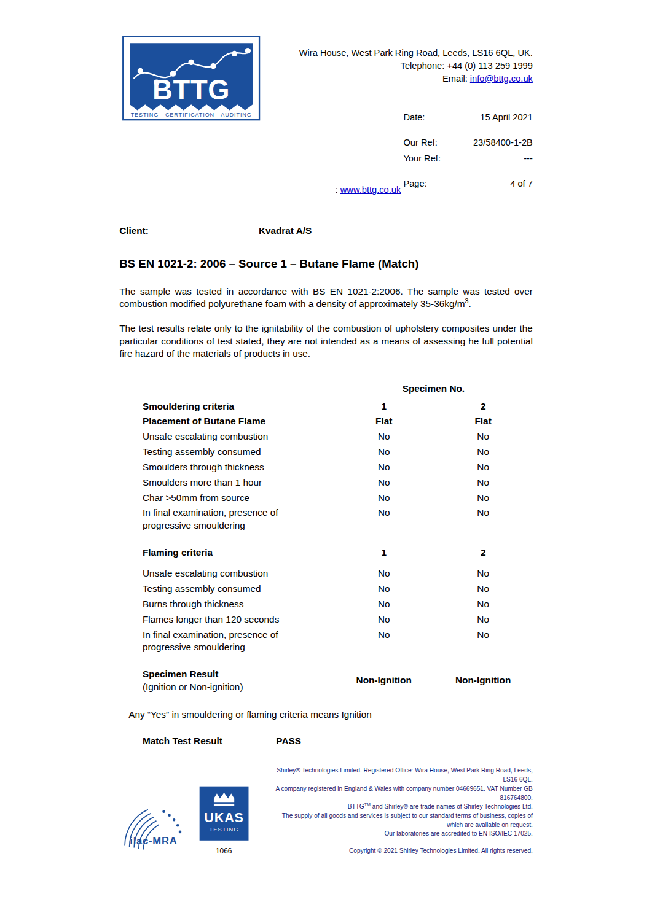BTTG TESTING · CERTIFICATION · AUDITING
Wira House, West Park Ring Road, Leeds, LS16 6QL, UK.
Telephone: +44 (0) 113 259 1999
Email: info@bttg.co.uk
: www.bttg.co.uk
| Date: | 15 April 2021 |
| Our Ref: | 23/58400-1-2B |
| Your Ref: | --- |
| Page: | 4 of 7 |
Client:
Kvadrat A/S
BS EN 1021-2: 2006 – Source 1 – Butane Flame (Match)
The sample was tested in accordance with BS EN 1021-2:2006. The sample was tested over combustion modified polyurethane foam with a density of approximately 35-36kg/m3.
The test results relate only to the ignitability of the combustion of upholstery composites under the particular conditions of test stated, they are not intended as a means of assessing he full potential fire hazard of the materials of products in use.
| | Specimen No. |
| Smouldering criteria | 1 | 2 |
| Placement of Butane Flame | Flat | Flat |
| Unsafe escalating combustion | No | No |
| Testing assembly consumed | No | No |
| Smoulders through thickness | No | No |
| Smoulders more than 1 hour | No | No |
| Char >50mm from source | No | No |
| In final examination, presence of progressive smouldering | No | No |
| Flaming criteria | 1 | 2 |
| Unsafe escalating combustion | No | No |
| Testing assembly consumed | No | No |
| Burns through thickness | No | No |
| Flames longer than 120 seconds | No | No |
| In final examination, presence of progressive smouldering | No | No |
| Specimen Result (Ignition or Non-ignition) | Non-Ignition | Non-Ignition |
Any “Yes” in smouldering or flaming criteria means Ignition
Match Test Result PASS
ilac-MRA
UKAS TESTING
1066
Shirley® Technologies Limited. Registered Office: Wira House, West Park Ring Road, Leeds, LS16 6QL.
A company registered in England & Wales with company number 04669651. VAT Number GB 816764800.
BTTGTM and Shirley® are trade names of Shirley Technologies Ltd.
The supply of all goods and services is subject to our standard terms of business, copies of which are available on request.
Our laboratories are accredited to EN ISO/IEC 17025. Copyright © 2021 Shirley Technologies Limited. All rights reserved.